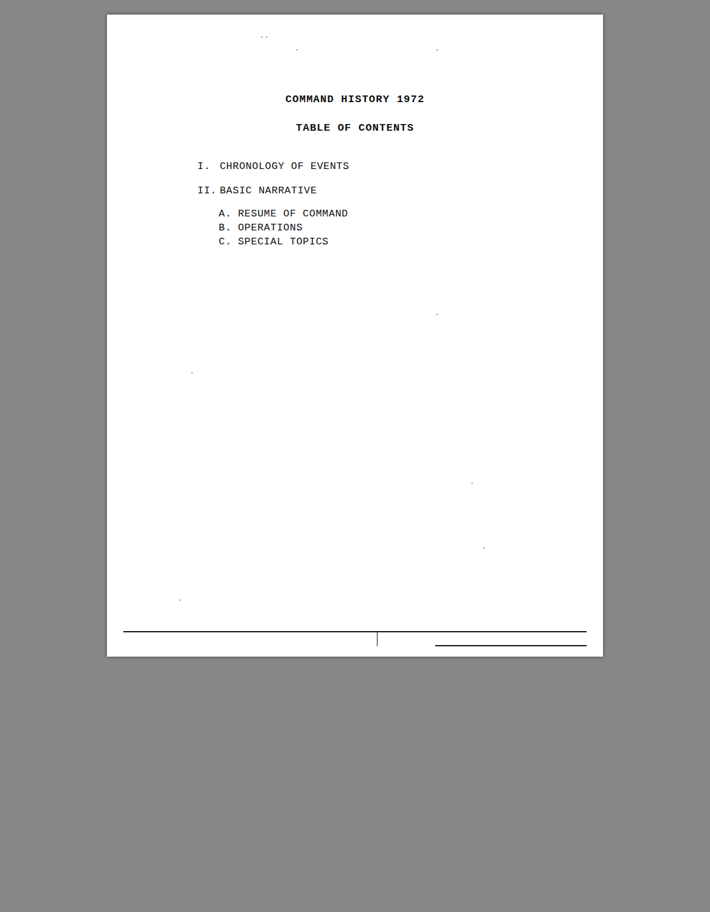.. . . . . . . .
COMMAND HISTORY 1972
TABLE OF CONTENTS
I. CHRONOLOGY OF EVENTS
II. BASIC NARRATIVE
A. RESUME OF COMMAND
B. OPERATIONS
C. SPECIAL TOPICS